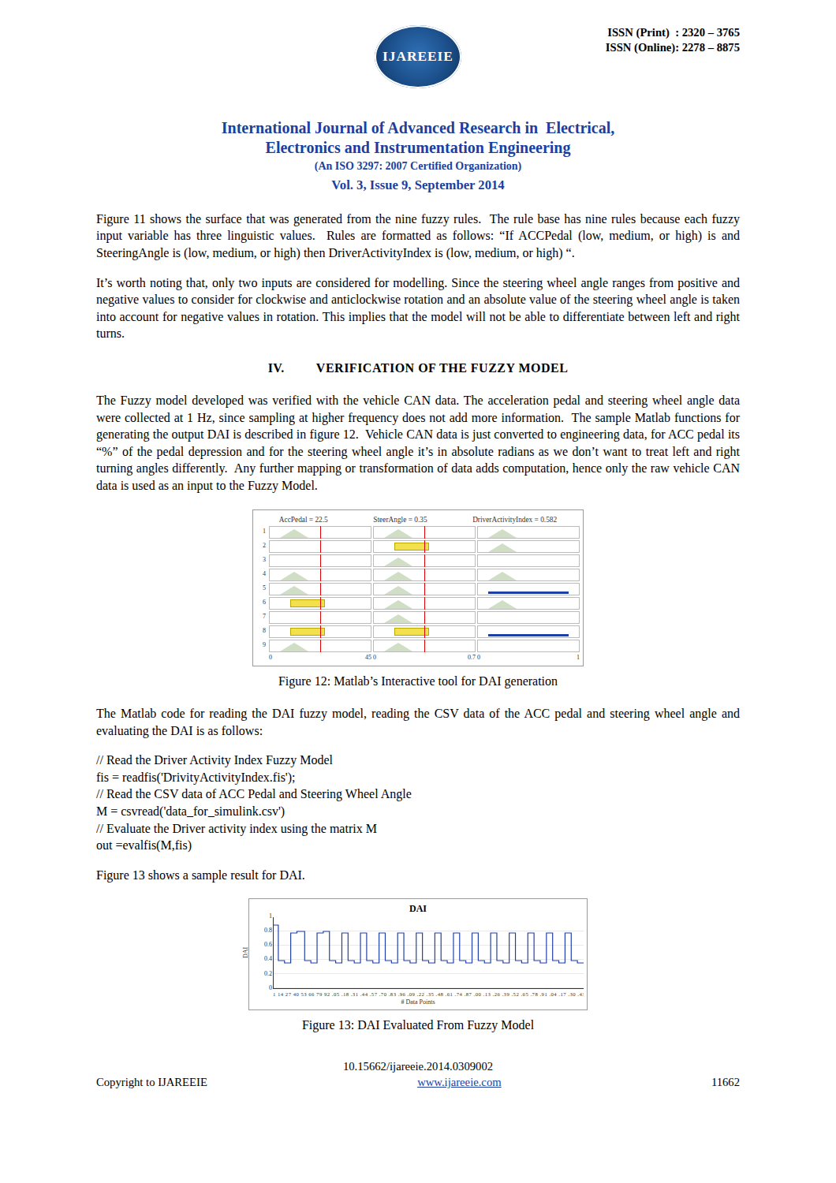ISSN (Print) : 2320 – 3765
ISSN (Online): 2278 – 8875
IJAREEIE
International Journal of Advanced Research in Electrical, Electronics and Instrumentation Engineering
(An ISO 3297: 2007 Certified Organization)
Vol. 3, Issue 9, September 2014
Figure 11 shows the surface that was generated from the nine fuzzy rules. The rule base has nine rules because each fuzzy input variable has three linguistic values. Rules are formatted as follows: “If ACCPedal (low, medium, or high) is and SteeringAngle is (low, medium, or high) then DriverActivityIndex is (low, medium, or high) “.
It’s worth noting that, only two inputs are considered for modelling. Since the steering wheel angle ranges from positive and negative values to consider for clockwise and anticlockwise rotation and an absolute value of the steering wheel angle is taken into account for negative values in rotation. This implies that the model will not be able to differentiate between left and right turns.
IV. VERIFICATION OF THE FUZZY MODEL
The Fuzzy model developed was verified with the vehicle CAN data. The acceleration pedal and steering wheel angle data were collected at 1 Hz, since sampling at higher frequency does not add more information. The sample Matlab functions for generating the output DAI is described in figure 12. Vehicle CAN data is just converted to engineering data, for ACC pedal its “%” of the pedal depression and for the steering wheel angle it’s in absolute radians as we don’t want to treat left and right turning angles differently. Any further mapping or transformation of data adds computation, hence only the raw vehicle CAN data is used as an input to the Fuzzy Model.
AccPedal = 22.5 SteerAngle = 0.35 DriverActivityIndex = 0.582
1
2
3
4
5
6
7
8
9
045
00.7
01
Figure 12: Matlab’s Interactive tool for DAI generation
The Matlab code for reading the DAI fuzzy model, reading the CSV data of the ACC pedal and steering wheel angle and evaluating the DAI is as follows:
// Read the Driver Activity Index Fuzzy Model
fis = readfis('DrivityActivityIndex.fis');
// Read the CSV data of ACC Pedal and Steering Wheel Angle
M = csvread('data_for_simulink.csv')
// Evaluate the Driver activity index using the matrix M
out =evalfis(M,fis)
Figure 13 shows a sample result for DAI.
DAI
1 0.8 0.6 0.4 0.2 0
DAI
1 14 27 40 53 66 79 92 .05 .18 .31 .44 .57 .70 .83 .96 .09 .22 .35 .48 .61 .74 .87 .00 .13 .26 .39 .52 .65 .78 .91 .04 .17 .30 .43
# Data Points
Figure 13: DAI Evaluated From Fuzzy Model
10.15662/ijareeie.2014.0309002
Copyright to IJAREEIE www.ijareeie.com 11662